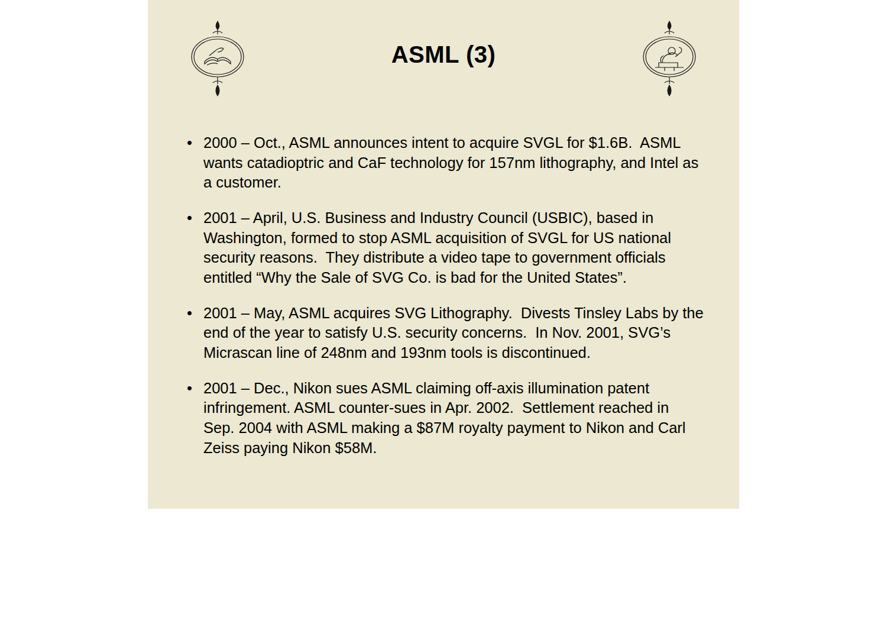ASML (3)
2000 – Oct., ASML announces intent to acquire SVGL for $1.6B. ASML wants catadioptric and CaF technology for 157nm lithography, and Intel as a customer.
2001 – April, U.S. Business and Industry Council (USBIC), based in Washington, formed to stop ASML acquisition of SVGL for US national security reasons. They distribute a video tape to government officials entitled “Why the Sale of SVG Co. is bad for the United States”.
2001 – May, ASML acquires SVG Lithography. Divests Tinsley Labs by the end of the year to satisfy U.S. security concerns. In Nov. 2001, SVG’s Micrascan line of 248nm and 193nm tools is discontinued.
2001 – Dec., Nikon sues ASML claiming off-axis illumination patent infringement. ASML counter-sues in Apr. 2002. Settlement reached in Sep. 2004 with ASML making a $87M royalty payment to Nikon and Carl Zeiss paying Nikon $58M.